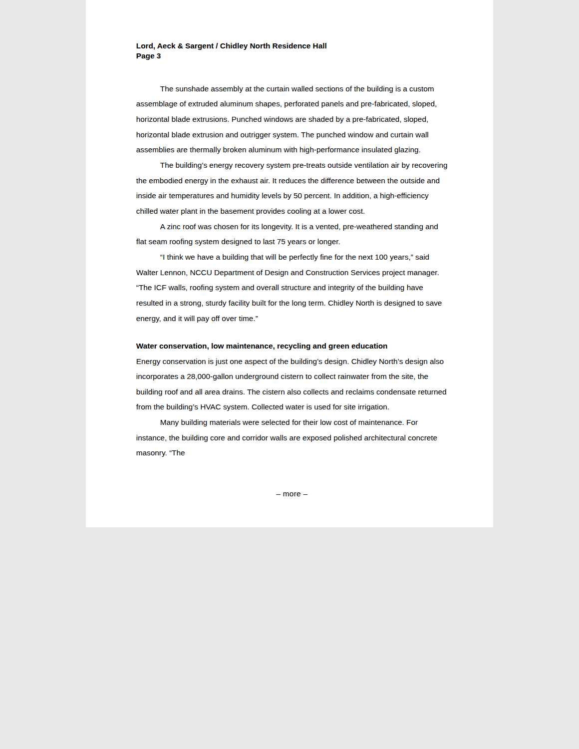Lord, Aeck & Sargent / Chidley North Residence Hall
Page 3
The sunshade assembly at the curtain walled sections of the building is a custom assemblage of extruded aluminum shapes, perforated panels and pre-fabricated, sloped, horizontal blade extrusions. Punched windows are shaded by a pre-fabricated, sloped, horizontal blade extrusion and outrigger system. The punched window and curtain wall assemblies are thermally broken aluminum with high-performance insulated glazing.
The building’s energy recovery system pre-treats outside ventilation air by recovering the embodied energy in the exhaust air. It reduces the difference between the outside and inside air temperatures and humidity levels by 50 percent. In addition, a high-efficiency chilled water plant in the basement provides cooling at a lower cost.
A zinc roof was chosen for its longevity. It is a vented, pre-weathered standing and flat seam roofing system designed to last 75 years or longer.
“I think we have a building that will be perfectly fine for the next 100 years,” said Walter Lennon, NCCU Department of Design and Construction Services project manager. “The ICF walls, roofing system and overall structure and integrity of the building have resulted in a strong, sturdy facility built for the long term. Chidley North is designed to save energy, and it will pay off over time.”
Water conservation, low maintenance, recycling and green education
Energy conservation is just one aspect of the building’s design. Chidley North’s design also incorporates a 28,000-gallon underground cistern to collect rainwater from the site, the building roof and all area drains. The cistern also collects and reclaims condensate returned from the building’s HVAC system. Collected water is used for site irrigation.
Many building materials were selected for their low cost of maintenance. For instance, the building core and corridor walls are exposed polished architectural concrete masonry. “The
– more –